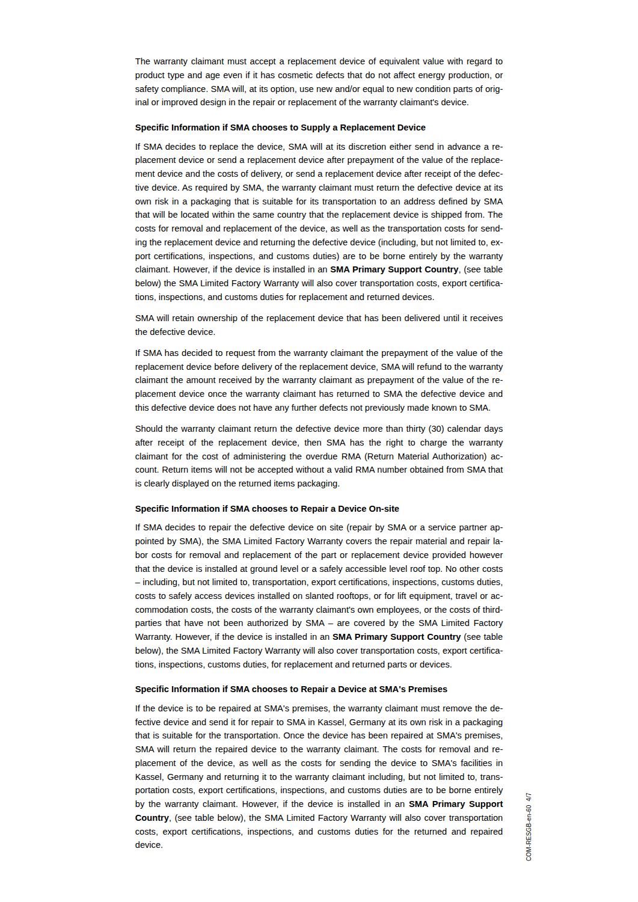The warranty claimant must accept a replacement device of equivalent value with regard to product type and age even if it has cosmetic defects that do not affect energy production, or safety compliance. SMA will, at its option, use new and/or equal to new condition parts of original or improved design in the repair or replacement of the warranty claimant's device.
Specific Information if SMA chooses to Supply a Replacement Device
If SMA decides to replace the device, SMA will at its discretion either send in advance a replacement device or send a replacement device after prepayment of the value of the replacement device and the costs of delivery, or send a replacement device after receipt of the defective device. As required by SMA, the warranty claimant must return the defective device at its own risk in a packaging that is suitable for its transportation to an address defined by SMA that will be located within the same country that the replacement device is shipped from. The costs for removal and replacement of the device, as well as the transportation costs for sending the replacement device and returning the defective device (including, but not limited to, export certifications, inspections, and customs duties) are to be borne entirely by the warranty claimant. However, if the device is installed in an SMA Primary Support Country, (see table below) the SMA Limited Factory Warranty will also cover transportation costs, export certifications, inspections, and customs duties for replacement and returned devices.
SMA will retain ownership of the replacement device that has been delivered until it receives the defective device.
If SMA has decided to request from the warranty claimant the prepayment of the value of the replacement device before delivery of the replacement device, SMA will refund to the warranty claimant the amount received by the warranty claimant as prepayment of the value of the replacement device once the warranty claimant has returned to SMA the defective device and this defective device does not have any further defects not previously made known to SMA.
Should the warranty claimant return the defective device more than thirty (30) calendar days after receipt of the replacement device, then SMA has the right to charge the warranty claimant for the cost of administering the overdue RMA (Return Material Authorization) account. Return items will not be accepted without a valid RMA number obtained from SMA that is clearly displayed on the returned items packaging.
Specific Information if SMA chooses to Repair a Device On-site
If SMA decides to repair the defective device on site (repair by SMA or a service partner appointed by SMA), the SMA Limited Factory Warranty covers the repair material and repair labor costs for removal and replacement of the part or replacement device provided however that the device is installed at ground level or a safely accessible level roof top. No other costs – including, but not limited to, transportation, export certifications, inspections, customs duties, costs to safely access devices installed on slanted rooftops, or for lift equipment, travel or accommodation costs, the costs of the warranty claimant's own employees, or the costs of third-parties that have not been authorized by SMA – are covered by the SMA Limited Factory Warranty. However, if the device is installed in an SMA Primary Support Country (see table below), the SMA Limited Factory Warranty will also cover transportation costs, export certifications, inspections, customs duties, for replacement and returned parts or devices.
Specific Information if SMA chooses to Repair a Device at SMA's Premises
If the device is to be repaired at SMA's premises, the warranty claimant must remove the defective device and send it for repair to SMA in Kassel, Germany at its own risk in a packaging that is suitable for the transportation. Once the device has been repaired at SMA's premises, SMA will return the repaired device to the warranty claimant. The costs for removal and replacement of the device, as well as the costs for sending the device to SMA's facilities in Kassel, Germany and returning it to the warranty claimant including, but not limited to, transportation costs, export certifications, inspections, and customs duties are to be borne entirely by the warranty claimant. However, if the device is installed in an SMA Primary Support Country, (see table below), the SMA Limited Factory Warranty will also cover transportation costs, export certifications, inspections, and customs duties for the returned and repaired device.
COM-RESGB-en-60 4/7